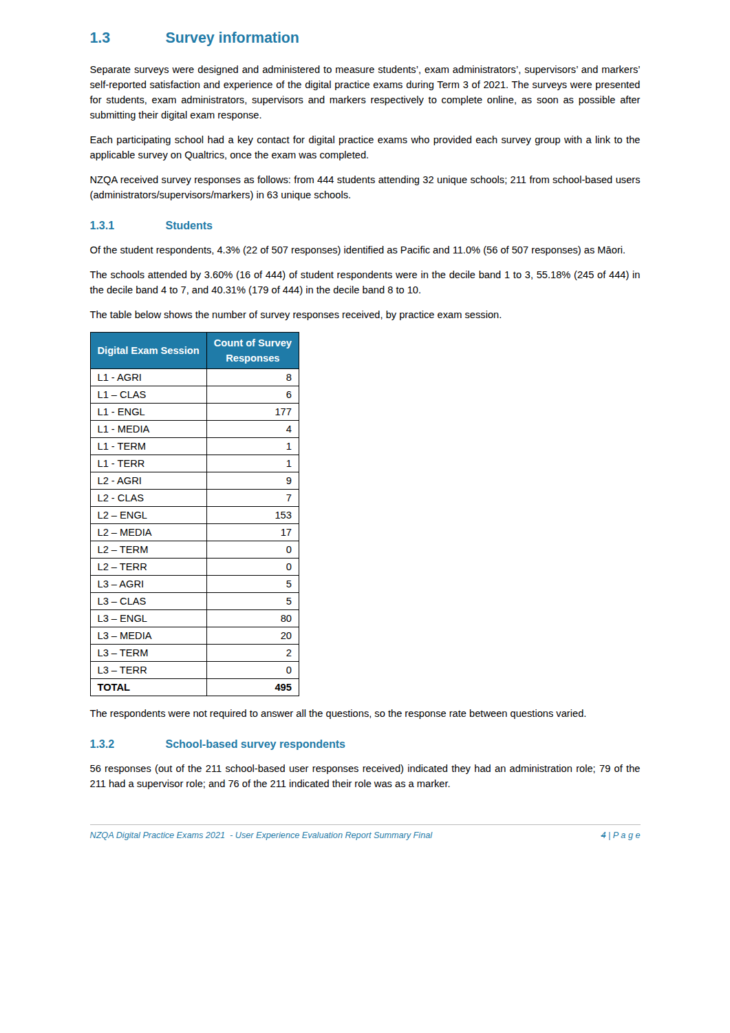1.3 Survey information
Separate surveys were designed and administered to measure students’, exam administrators’, supervisors’ and markers’ self-reported satisfaction and experience of the digital practice exams during Term 3 of 2021. The surveys were presented for students, exam administrators, supervisors and markers respectively to complete online, as soon as possible after submitting their digital exam response.
Each participating school had a key contact for digital practice exams who provided each survey group with a link to the applicable survey on Qualtrics, once the exam was completed.
NZQA received survey responses as follows: from 444 students attending 32 unique schools; 211 from school-based users (administrators/supervisors/markers) in 63 unique schools.
1.3.1 Students
Of the student respondents, 4.3% (22 of 507 responses) identified as Pacific and 11.0% (56 of 507 responses) as Māori.
The schools attended by 3.60% (16 of 444) of student respondents were in the decile band 1 to 3, 55.18% (245 of 444) in the decile band 4 to 7, and 40.31% (179 of 444) in the decile band 8 to 10.
The table below shows the number of survey responses received, by practice exam session.
| Digital Exam Session | Count of Survey Responses |
| --- | --- |
| L1 - AGRI | 8 |
| L1 – CLAS | 6 |
| L1 - ENGL | 177 |
| L1 - MEDIA | 4 |
| L1 - TERM | 1 |
| L1 - TERR | 1 |
| L2 - AGRI | 9 |
| L2 - CLAS | 7 |
| L2 – ENGL | 153 |
| L2 – MEDIA | 17 |
| L2 – TERM | 0 |
| L2 – TERR | 0 |
| L3 – AGRI | 5 |
| L3 – CLAS | 5 |
| L3 – ENGL | 80 |
| L3 – MEDIA | 20 |
| L3 – TERM | 2 |
| L3 – TERR | 0 |
| TOTAL | 495 |
The respondents were not required to answer all the questions, so the response rate between questions varied.
1.3.2 School-based survey respondents
56 responses (out of the 211 school-based user responses received) indicated they had an administration role; 79 of the 211 had a supervisor role; and 76 of the 211 indicated their role was as a marker.
NZQA Digital Practice Exams 2021 - User Experience Evaluation Report Summary Final 4 | P a g e